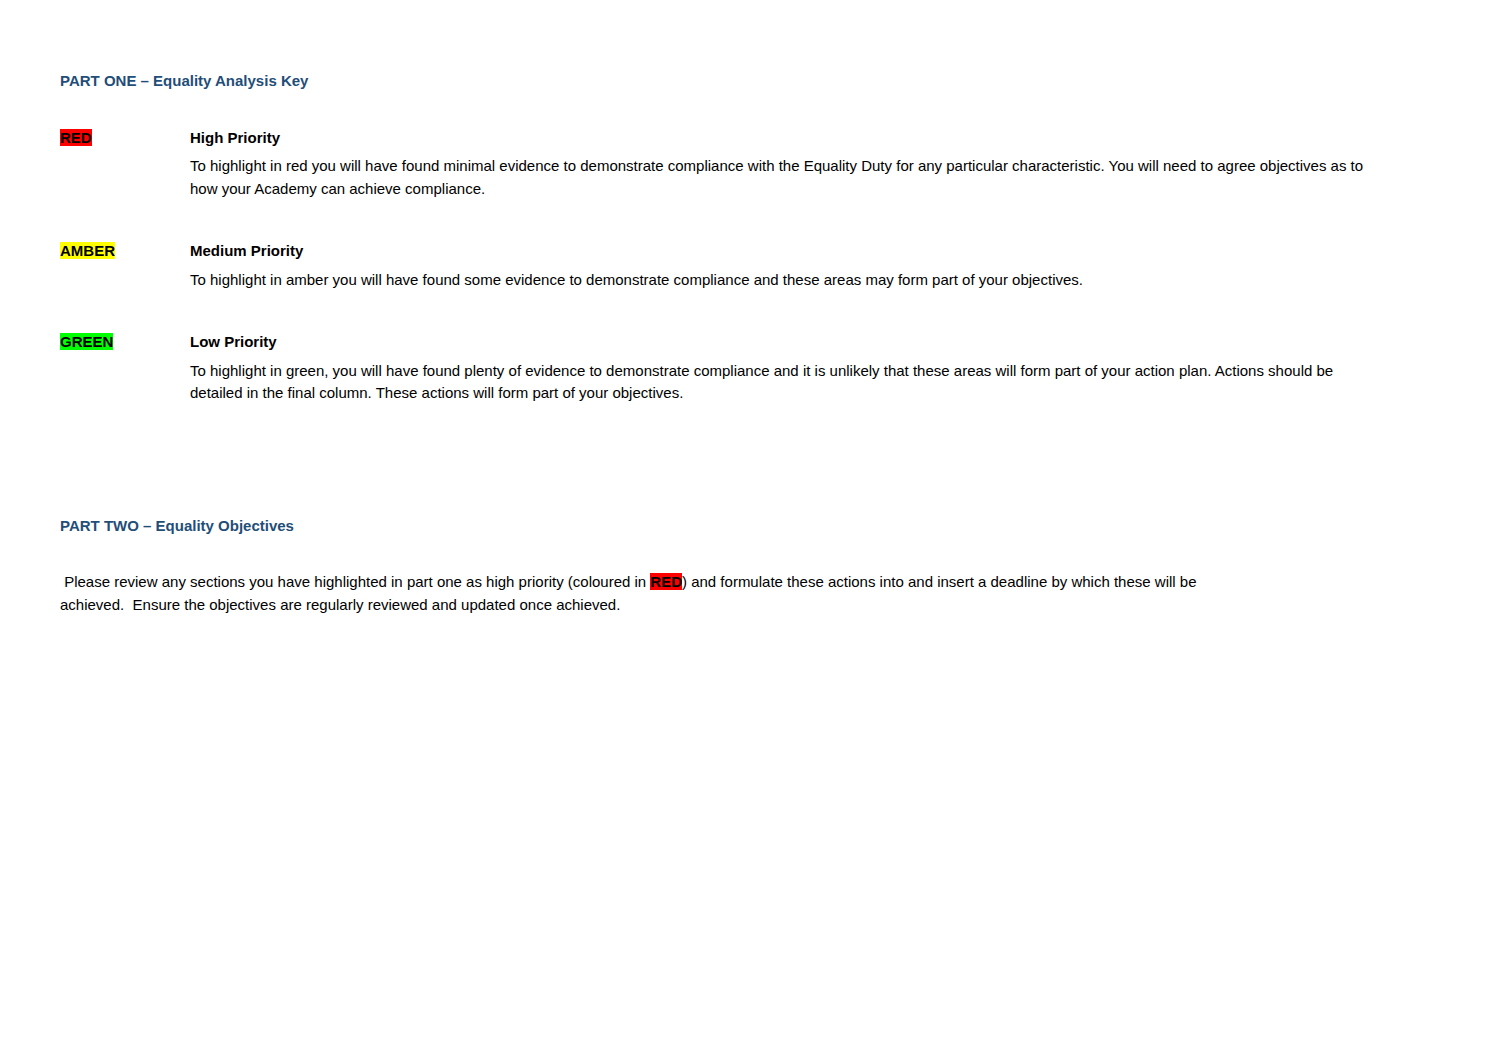PART ONE – Equality Analysis Key
RED
High Priority
To highlight in red you will have found minimal evidence to demonstrate compliance with the Equality Duty for any particular characteristic. You will need to agree objectives as to how your Academy can achieve compliance.
AMBER
Medium Priority
To highlight in amber you will have found some evidence to demonstrate compliance and these areas may form part of your objectives.
GREEN
Low Priority
To highlight in green, you will have found plenty of evidence to demonstrate compliance and it is unlikely that these areas will form part of your action plan. Actions should be detailed in the final column. These actions will form part of your objectives.
PART TWO – Equality Objectives
Please review any sections you have highlighted in part one as high priority (coloured in RED) and formulate these actions into and insert a deadline by which these will be achieved. Ensure the objectives are regularly reviewed and updated once achieved.